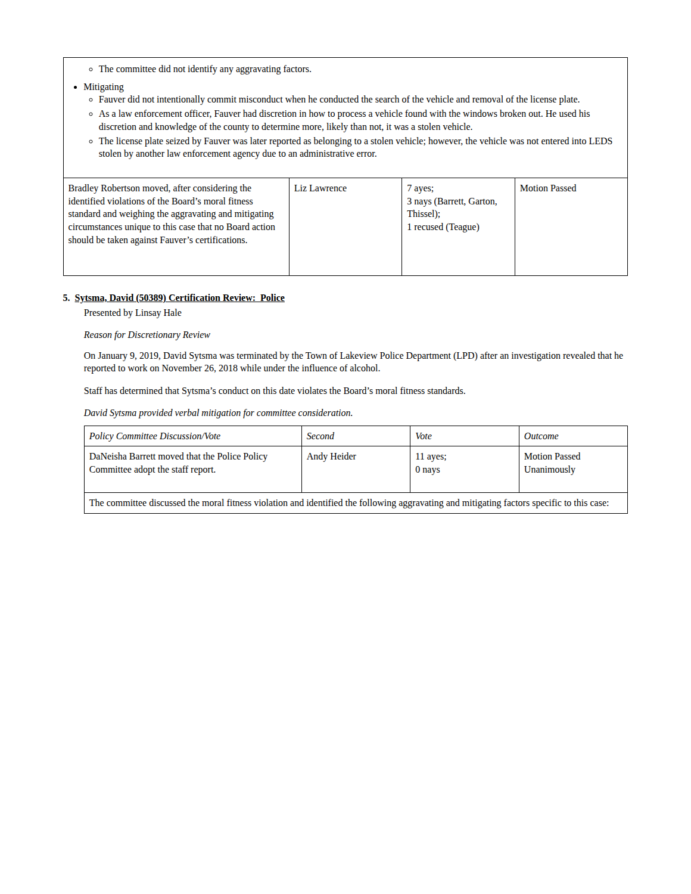| The committee did not identify any aggravating factors. Mitigating Fauver did not intentionally commit misconduct when he conducted the search of the vehicle and removal of the license plate. As a law enforcement officer, Fauver had discretion in how to process a vehicle found with the windows broken out. He used his discretion and knowledge of the county to determine more, likely than not, it was a stolen vehicle. The license plate seized by Fauver was later reported as belonging to a stolen vehicle; however, the vehicle was not entered into LEDS stolen by another law enforcement agency due to an administrative error. |
| Bradley Robertson moved, after considering the identified violations of the Board’s moral fitness standard and weighing the aggravating and mitigating circumstances unique to this case that no Board action should be taken against Fauver’s certifications. | Liz Lawrence | 7 ayes; 3 nays (Barrett, Garton, Thissel); 1 recused (Teague) | Motion Passed |
5.
Sytsma, David (50389) Certification Review: Police
Presented by Linsay Hale
Reason for Discretionary Review
On January 9, 2019, David Sytsma was terminated by the Town of Lakeview Police Department (LPD) after an investigation revealed that he reported to work on November 26, 2018 while under the influence of alcohol.
Staff has determined that Sytsma’s conduct on this date violates the Board’s moral fitness standards.
David Sytsma provided verbal mitigation for committee consideration.
| Policy Committee Discussion/Vote | Second | Vote | Outcome |
| DaNeisha Barrett moved that the Police Policy Committee adopt the staff report. | Andy Heider | 11 ayes; 0 nays | Motion Passed Unanimously |
| The committee discussed the moral fitness violation and identified the following aggravating and mitigating factors specific to this case: |